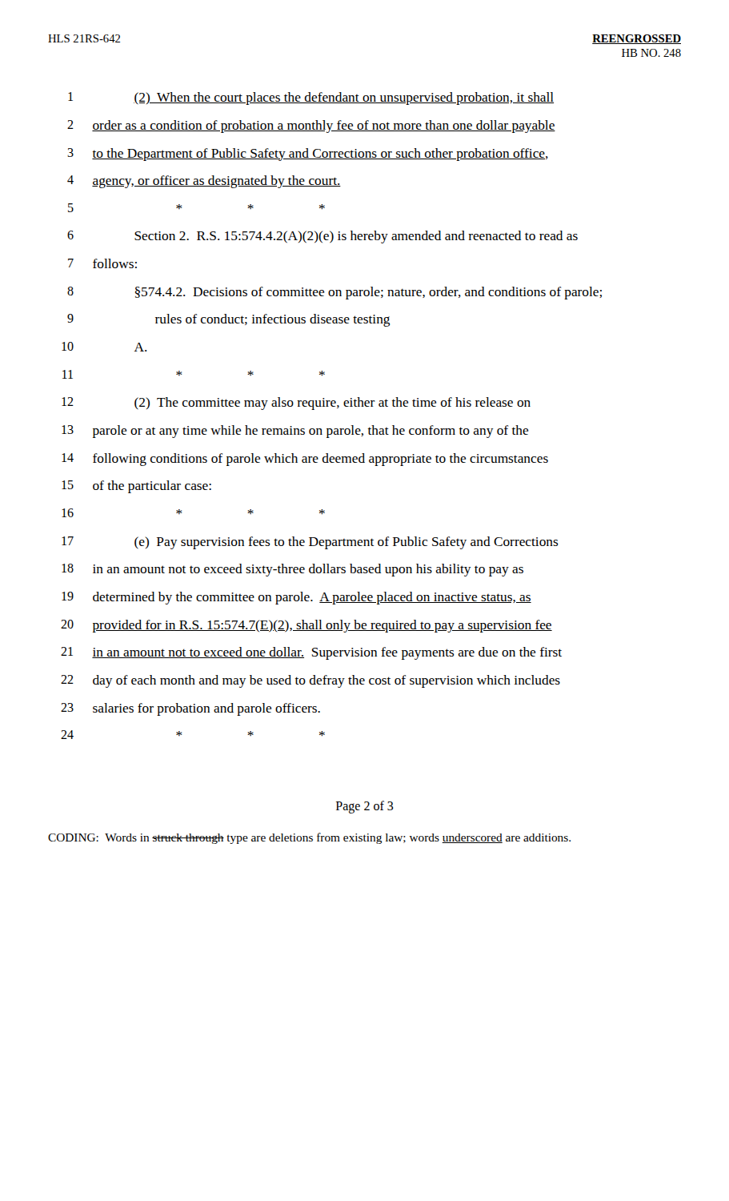HLS 21RS-642
REENGROSSED
HB NO. 248
(2) When the court places the defendant on unsupervised probation, it shall
order as a condition of probation a monthly fee of not more than one dollar payable
to the Department of Public Safety and Corrections or such other probation office,
agency, or officer as designated by the court.
* * *
Section 2. R.S. 15:574.4.2(A)(2)(e) is hereby amended and reenacted to read as
follows:
§574.4.2. Decisions of committee on parole; nature, order, and conditions of parole;
rules of conduct; infectious disease testing
A.
* * *
(2) The committee may also require, either at the time of his release on
parole or at any time while he remains on parole, that he conform to any of the
following conditions of parole which are deemed appropriate to the circumstances
of the particular case:
* * *
(e) Pay supervision fees to the Department of Public Safety and Corrections
in an amount not to exceed sixty-three dollars based upon his ability to pay as
determined by the committee on parole. A parolee placed on inactive status, as
provided for in R.S. 15:574.7(E)(2), shall only be required to pay a supervision fee
in an amount not to exceed one dollar. Supervision fee payments are due on the first
day of each month and may be used to defray the cost of supervision which includes
salaries for probation and parole officers.
* * *
Page 2 of 3
CODING: Words in struck through type are deletions from existing law; words underscored are additions.